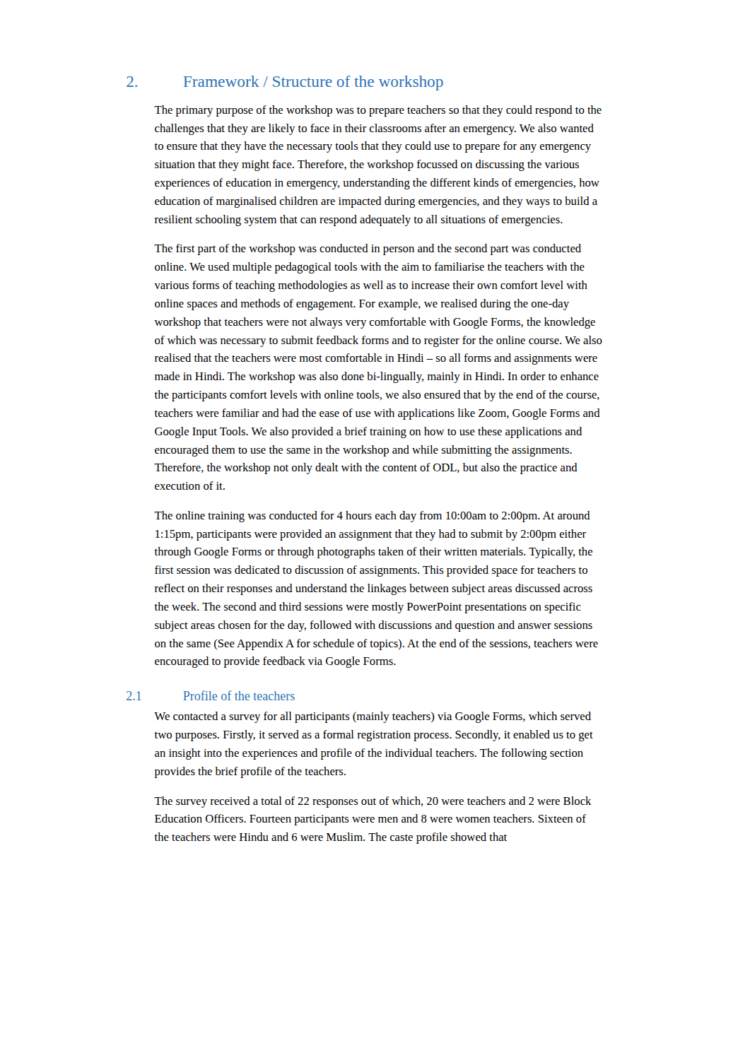2. Framework / Structure of the workshop
The primary purpose of the workshop was to prepare teachers so that they could respond to the challenges that they are likely to face in their classrooms after an emergency. We also wanted to ensure that they have the necessary tools that they could use to prepare for any emergency situation that they might face. Therefore, the workshop focussed on discussing the various experiences of education in emergency, understanding the different kinds of emergencies, how education of marginalised children are impacted during emergencies, and they ways to build a resilient schooling system that can respond adequately to all situations of emergencies.
The first part of the workshop was conducted in person and the second part was conducted online. We used multiple pedagogical tools with the aim to familiarise the teachers with the various forms of teaching methodologies as well as to increase their own comfort level with online spaces and methods of engagement. For example, we realised during the one-day workshop that teachers were not always very comfortable with Google Forms, the knowledge of which was necessary to submit feedback forms and to register for the online course. We also realised that the teachers were most comfortable in Hindi – so all forms and assignments were made in Hindi. The workshop was also done bi-lingually, mainly in Hindi. In order to enhance the participants comfort levels with online tools, we also ensured that by the end of the course, teachers were familiar and had the ease of use with applications like Zoom, Google Forms and Google Input Tools. We also provided a brief training on how to use these applications and encouraged them to use the same in the workshop and while submitting the assignments. Therefore, the workshop not only dealt with the content of ODL, but also the practice and execution of it.
The online training was conducted for 4 hours each day from 10:00am to 2:00pm. At around 1:15pm, participants were provided an assignment that they had to submit by 2:00pm either through Google Forms or through photographs taken of their written materials. Typically, the first session was dedicated to discussion of assignments. This provided space for teachers to reflect on their responses and understand the linkages between subject areas discussed across the week. The second and third sessions were mostly PowerPoint presentations on specific subject areas chosen for the day, followed with discussions and question and answer sessions on the same (See Appendix A for schedule of topics). At the end of the sessions, teachers were encouraged to provide feedback via Google Forms.
2.1 Profile of the teachers
We contacted a survey for all participants (mainly teachers) via Google Forms, which served two purposes. Firstly, it served as a formal registration process. Secondly, it enabled us to get an insight into the experiences and profile of the individual teachers. The following section provides the brief profile of the teachers.
The survey received a total of 22 responses out of which, 20 were teachers and 2 were Block Education Officers. Fourteen participants were men and 8 were women teachers. Sixteen of the teachers were Hindu and 6 were Muslim. The caste profile showed that